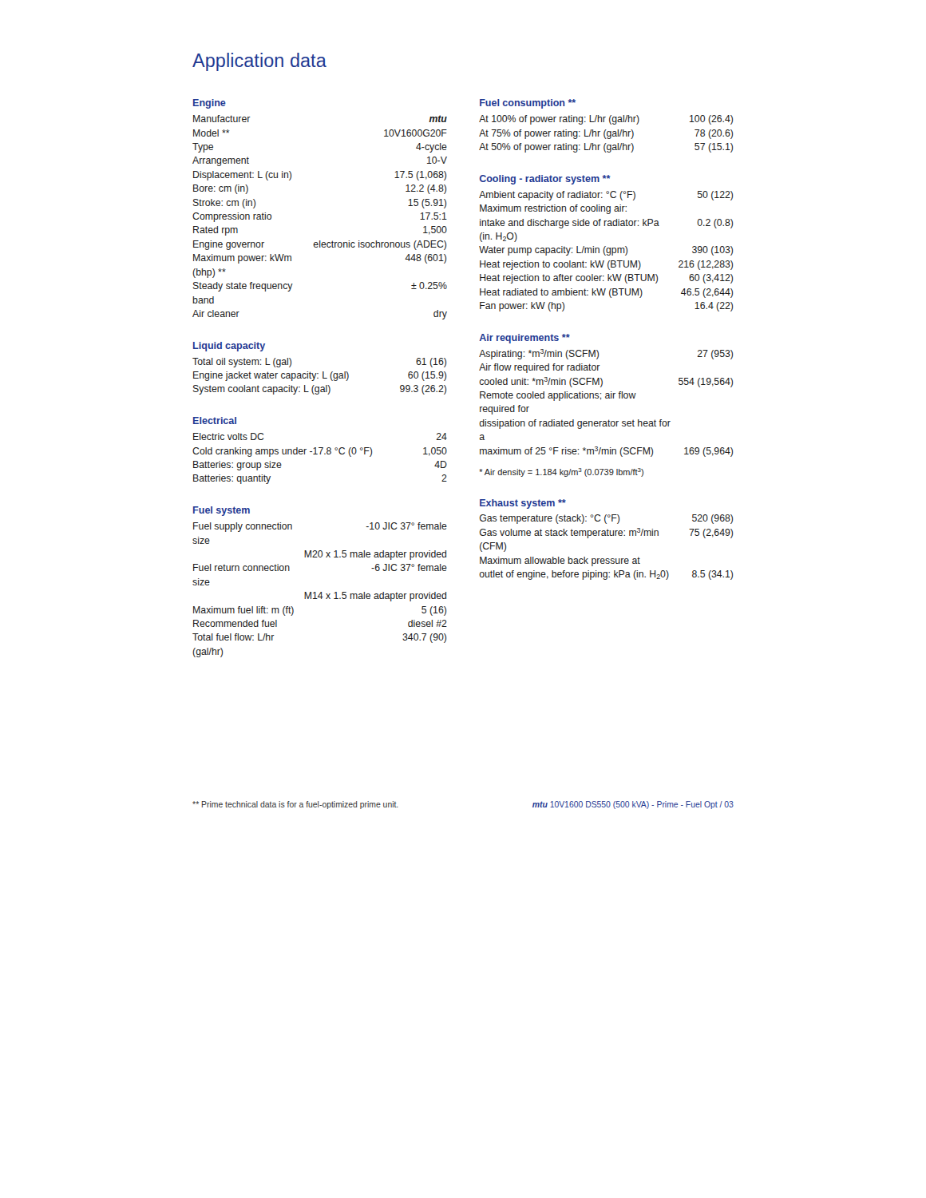Application data
Engine
| Manufacturer | mtu |
| Model ** | 10V1600G20F |
| Type | 4-cycle |
| Arrangement | 10-V |
| Displacement: L (cu in) | 17.5 (1,068) |
| Bore: cm (in) | 12.2 (4.8) |
| Stroke: cm (in) | 15 (5.91) |
| Compression ratio | 17.5:1 |
| Rated rpm | 1,500 |
| Engine governor | electronic isochronous (ADEC) |
| Maximum power: kWm (bhp) ** | 448 (601) |
| Steady state frequency band | ± 0.25% |
| Air cleaner | dry |
Liquid capacity
| Total oil system: L (gal) | 61 (16) |
| Engine jacket water capacity: L (gal) | 60 (15.9) |
| System coolant capacity: L (gal) | 99.3 (26.2) |
Electrical
| Electric volts DC | 24 |
| Cold cranking amps under -17.8 °C (0 °F) | 1,050 |
| Batteries: group size | 4D |
| Batteries: quantity | 2 |
Fuel system
| Fuel supply connection size | -10 JIC 37° female |
| | M20 x 1.5 male adapter provided |
| Fuel return connection size | -6 JIC 37° female |
| | M14 x 1.5 male adapter provided |
| Maximum fuel lift: m (ft) | 5 (16) |
| Recommended fuel | diesel #2 |
| Total fuel flow: L/hr (gal/hr) | 340.7 (90) |
Fuel consumption **
| At 100% of power rating: L/hr (gal/hr) | 100 (26.4) |
| At 75% of power rating: L/hr (gal/hr) | 78 (20.6) |
| At 50% of power rating: L/hr (gal/hr) | 57 (15.1) |
Cooling - radiator system **
| Ambient capacity of radiator: °C (°F) | 50 (122) |
| Maximum restriction of cooling air: | |
| intake and discharge side of radiator: kPa (in. H 2 O) | 0.2 (0.8) |
| Water pump capacity: L/min (gpm) | 390 (103) |
| Heat rejection to coolant: kW (BTUM) | 216 (12,283) |
| Heat rejection to after cooler: kW (BTUM) | 60 (3,412) |
| Heat radiated to ambient: kW (BTUM) | 46.5 (2,644) |
| Fan power: kW (hp) | 16.4 (22) |
Air requirements **
| Aspirating: *m 3 /min (SCFM) | 27 (953) |
| Air flow required for radiator | |
| cooled unit: *m 3 /min (SCFM) | 554 (19,564) |
| Remote cooled applications; air flow required for | |
| dissipation of radiated generator set heat for a | |
| maximum of 25 °F rise: *m 3 /min (SCFM) | 169 (5,964) |
* Air density = 1.184 kg/m3 (0.0739 lbm/ft3)
Exhaust system **
| Gas temperature (stack): °C (°F) | 520 (968) |
| Gas volume at stack temperature: m 3 /min (CFM) | 75 (2,649) |
| Maximum allowable back pressure at | |
| outlet of engine, before piping: kPa (in. H 2 0) | 8.5 (34.1) |
** Prime technical data is for a fuel-optimized prime unit.
mtu 10V1600 DS550 (500 kVA) - Prime - Fuel Opt / 03